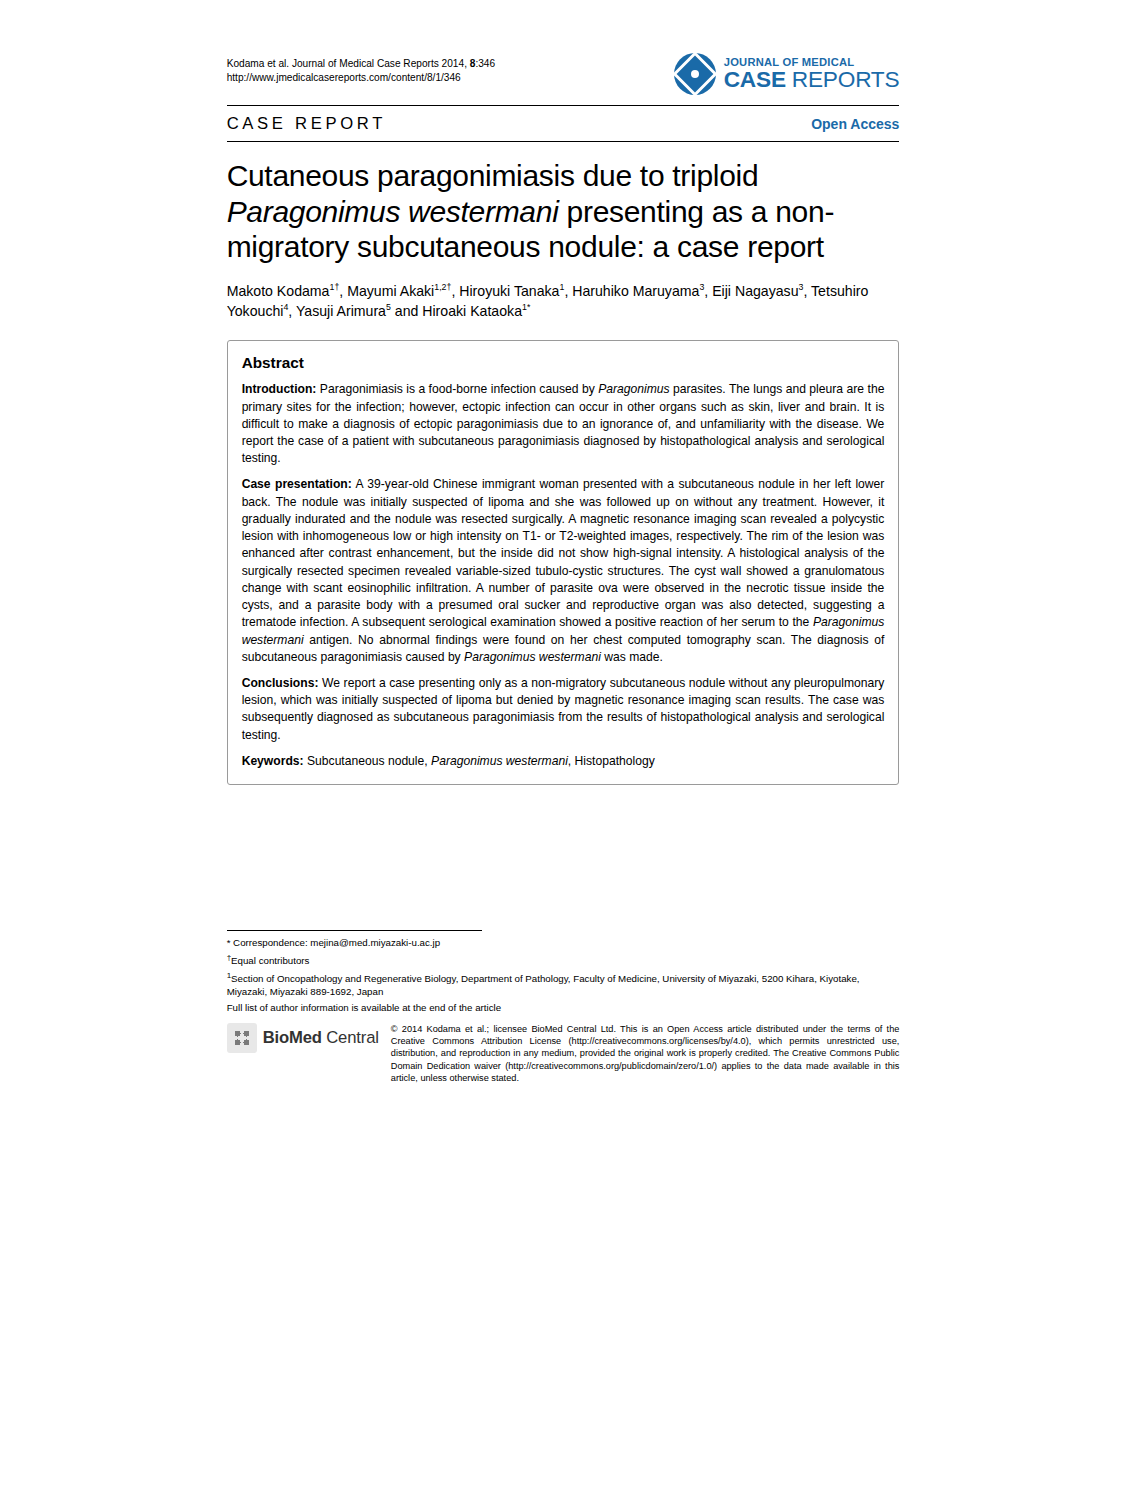Kodama et al. Journal of Medical Case Reports 2014, 8:346
http://www.jmedicalcasereports.com/content/8/1/346
Journal of Medical
CASE REPORTS
CASE REPORT
Open Access
Cutaneous paragonimiasis due to triploid Paragonimus westermani presenting as a non-migratory subcutaneous nodule: a case report
Makoto Kodama1†, Mayumi Akaki1,2†, Hiroyuki Tanaka1, Haruhiko Maruyama3, Eiji Nagayasu3, Tetsuhiro Yokouchi4, Yasuji Arimura5 and Hiroaki Kataoka1*
Abstract
Introduction: Paragonimiasis is a food-borne infection caused by Paragonimus parasites. The lungs and pleura are the primary sites for the infection; however, ectopic infection can occur in other organs such as skin, liver and brain. It is difficult to make a diagnosis of ectopic paragonimiasis due to an ignorance of, and unfamiliarity with the disease. We report the case of a patient with subcutaneous paragonimiasis diagnosed by histopathological analysis and serological testing.
Case presentation: A 39-year-old Chinese immigrant woman presented with a subcutaneous nodule in her left lower back. The nodule was initially suspected of lipoma and she was followed up on without any treatment. However, it gradually indurated and the nodule was resected surgically. A magnetic resonance imaging scan revealed a polycystic lesion with inhomogeneous low or high intensity on T1- or T2-weighted images, respectively. The rim of the lesion was enhanced after contrast enhancement, but the inside did not show high-signal intensity. A histological analysis of the surgically resected specimen revealed variable-sized tubulo-cystic structures. The cyst wall showed a granulomatous change with scant eosinophilic infiltration. A number of parasite ova were observed in the necrotic tissue inside the cysts, and a parasite body with a presumed oral sucker and reproductive organ was also detected, suggesting a trematode infection. A subsequent serological examination showed a positive reaction of her serum to the Paragonimus westermani antigen. No abnormal findings were found on her chest computed tomography scan. The diagnosis of subcutaneous paragonimiasis caused by Paragonimus westermani was made.
Conclusions: We report a case presenting only as a non-migratory subcutaneous nodule without any pleuropulmonary lesion, which was initially suspected of lipoma but denied by magnetic resonance imaging scan results. The case was subsequently diagnosed as subcutaneous paragonimiasis from the results of histopathological analysis and serological testing.
Keywords: Subcutaneous nodule, Paragonimus westermani, Histopathology
* Correspondence: mejina@med.miyazaki-u.ac.jp
†Equal contributors
1Section of Oncopathology and Regenerative Biology, Department of Pathology, Faculty of Medicine, University of Miyazaki, 5200 Kihara, Kiyotake, Miyazaki, Miyazaki 889-1692, Japan
Full list of author information is available at the end of the article
BioMed Central
© 2014 Kodama et al.; licensee BioMed Central Ltd. This is an Open Access article distributed under the terms of the Creative Commons Attribution License (http://creativecommons.org/licenses/by/4.0), which permits unrestricted use, distribution, and reproduction in any medium, provided the original work is properly credited. The Creative Commons Public Domain Dedication waiver (http://creativecommons.org/publicdomain/zero/1.0/) applies to the data made available in this article, unless otherwise stated.